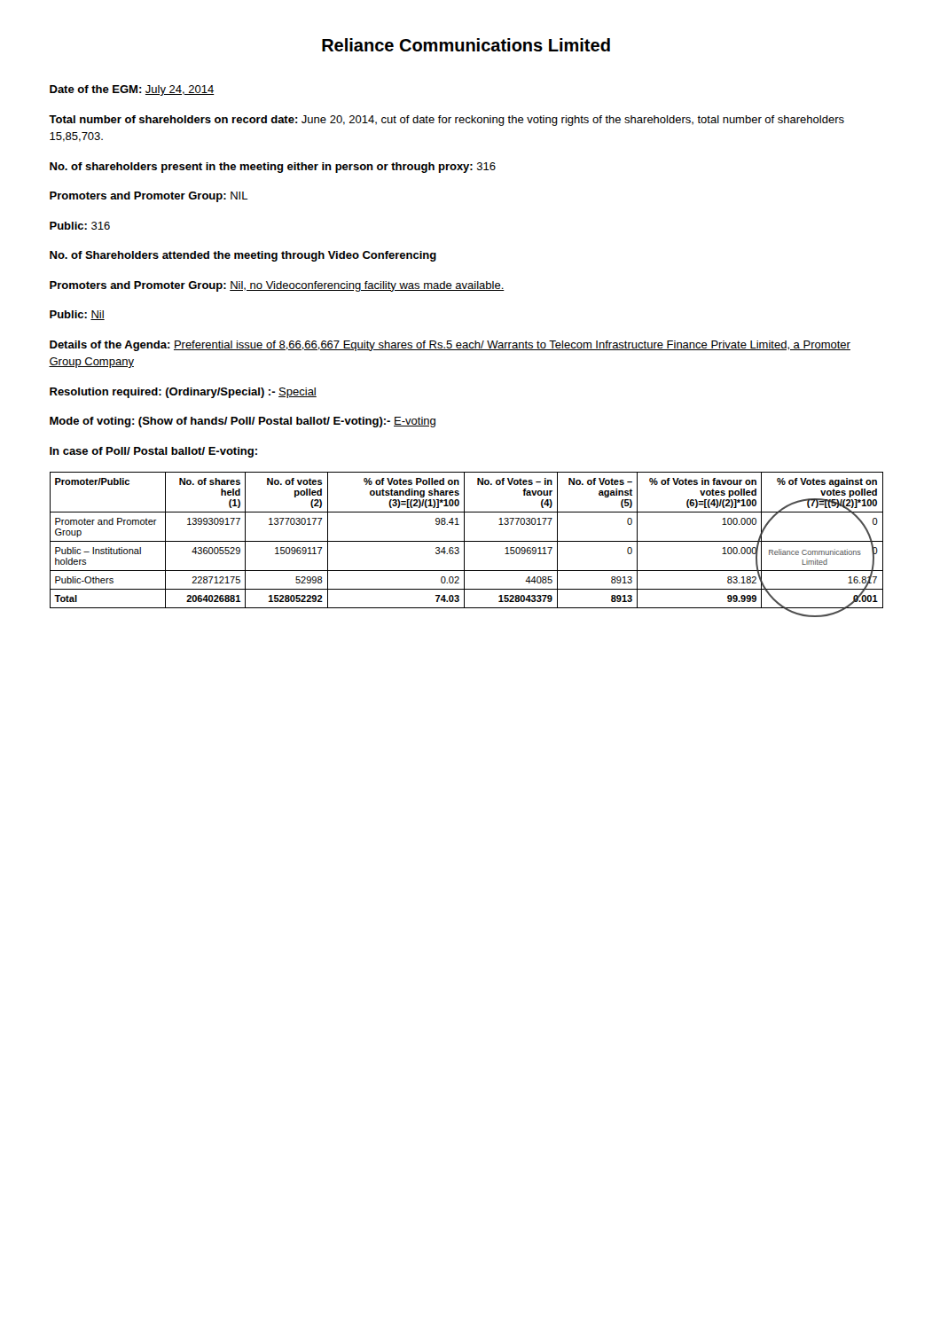Reliance Communications Limited
Date of the EGM: July 24, 2014
Total number of shareholders on record date: June 20, 2014, cut of date for reckoning the voting rights of the shareholders, total number of shareholders 15,85,703.
No. of shareholders present in the meeting either in person or through proxy: 316
Promoters and Promoter Group: NIL
Public: 316
No. of Shareholders attended the meeting through Video Conferencing
Promoters and Promoter Group: Nil, no Videoconferencing facility was made available.
Public: Nil
Details of the Agenda: Preferential issue of 8,66,66,667 Equity shares of Rs.5 each/ Warrants to Telecom Infrastructure Finance Private Limited, a Promoter Group Company
Resolution required: (Ordinary/Special) :- Special
Mode of voting: (Show of hands/ Poll/ Postal ballot/ E-voting):- E-voting
In case of Poll/ Postal ballot/ E-voting:
| Promoter/Public | No. of shares held (1) | No. of votes polled (2) | % of Votes Polled on outstanding shares (3)=[(2)/(1)]*100 | No. of Votes – in favour (4) | No. of Votes – against (5) | % of Votes in favour on votes polled (6)=[(4)/(2)]*100 | % of Votes against on votes polled (7)=[(5)/(2)]*100 |
| --- | --- | --- | --- | --- | --- | --- | --- |
| Promoter and Promoter Group | 1399309177 | 1377030177 | 98.41 | 1377030177 | 0 | 100.000 | 0 |
| Public – Institutional holders | 436005529 | 150969117 | 34.63 | 150969117 | 0 | 100.000 | 0 |
| Public-Others | 228712175 | 52998 | 0.02 | 44085 | 8913 | 83.182 | 16.817 |
| Total | 2064026881 | 1528052292 | 74.03 | 1528043379 | 8913 | 99.999 | 0.001 |
Reliance Communications Limited